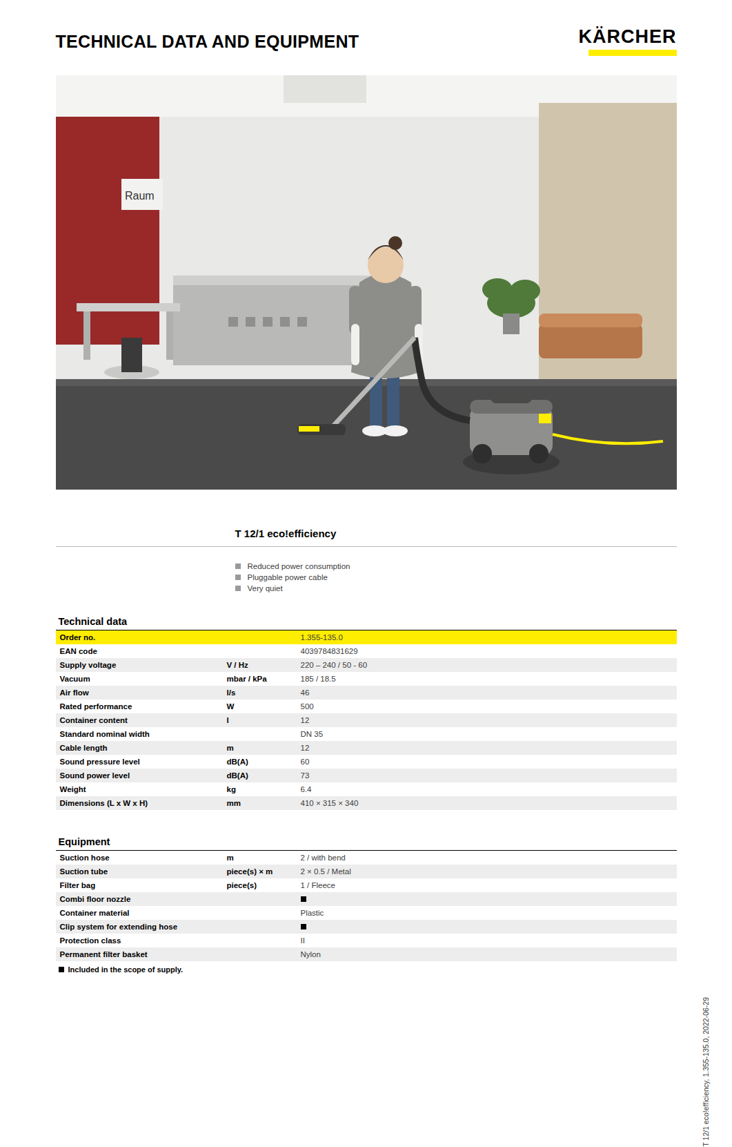Technical data and equipment
KÄRCHER
Raum
T 12/1 eco!efficiency
Reduced power consumption
Pluggable power cable
Very quiet
Technical data
| Order no. | | 1.355-135.0 |
| EAN code | | 4039784831629 |
| Supply voltage | V / Hz | 220 – 240 / 50 - 60 |
| Vacuum | mbar / kPa | 185 / 18.5 |
| Air flow | l/s | 46 |
| Rated performance | W | 500 |
| Container content | l | 12 |
| Standard nominal width | | DN 35 |
| Cable length | m | 12 |
| Sound pressure level | dB(A) | 60 |
| Sound power level | dB(A) | 73 |
| Weight | kg | 6.4 |
| Dimensions (L x W x H) | mm | 410 × 315 × 340 |
Equipment
| Suction hose | m | 2 / with bend |
| Suction tube | piece(s) × m | 2 × 0.5 / Metal |
| Filter bag | piece(s) | 1 / Fleece |
| Combi floor nozzle | | |
| Container material | | Plastic |
| Clip system for extending hose | | |
| Protection class | | II |
| Permanent filter basket | | Nylon |
Included in the scope of supply.
T 12/1 eco!efficiency, 1.355-135.0, 2022-06-29